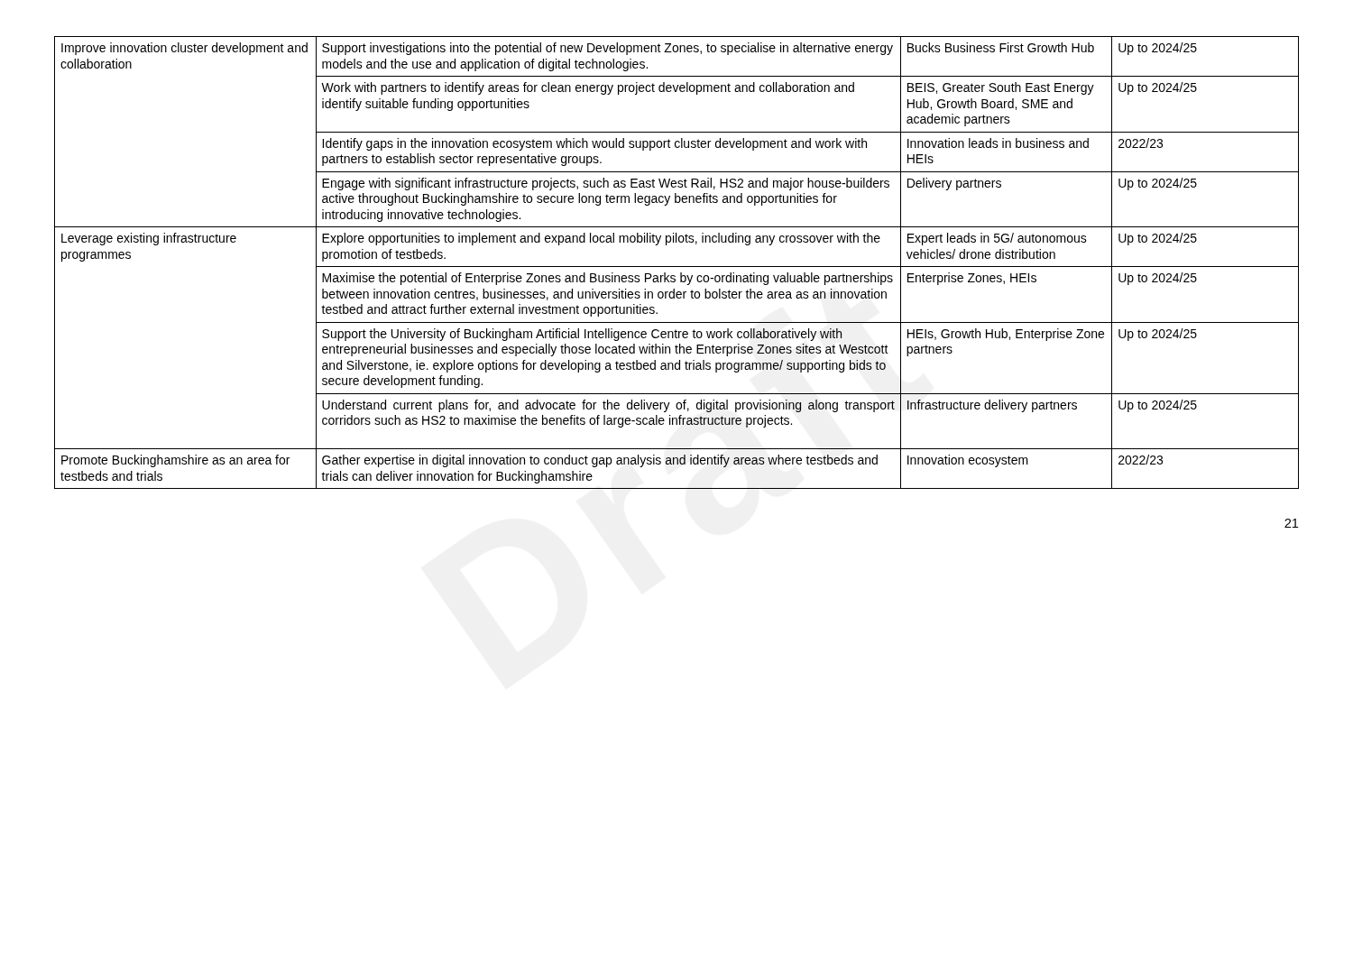Draft
| Improve innovation cluster development and collaboration | Support investigations into the potential of new Development Zones, to specialise in alternative energy models and the use and application of digital technologies. | Bucks Business First Growth Hub | Up to 2024/25 |
| Work with partners to identify areas for clean energy project development and collaboration and identify suitable funding opportunities | BEIS, Greater South East Energy Hub, Growth Board, SME and academic partners | Up to 2024/25 |
| Identify gaps in the innovation ecosystem which would support cluster development and work with partners to establish sector representative groups. | Innovation leads in business and HEIs | 2022/23 |
| Engage with significant infrastructure projects, such as East West Rail, HS2 and major house-builders active throughout Buckinghamshire to secure long term legacy benefits and opportunities for introducing innovative technologies. | Delivery partners | Up to 2024/25 |
| Leverage existing infrastructure programmes | Explore opportunities to implement and expand local mobility pilots, including any crossover with the promotion of testbeds. | Expert leads in 5G/ autonomous vehicles/ drone distribution | Up to 2024/25 |
| Maximise the potential of Enterprise Zones and Business Parks by co-ordinating valuable partnerships between innovation centres, businesses, and universities in order to bolster the area as an innovation testbed and attract further external investment opportunities. | Enterprise Zones, HEIs | Up to 2024/25 |
| Support the University of Buckingham Artificial Intelligence Centre to work collaboratively with entrepreneurial businesses and especially those located within the Enterprise Zones sites at Westcott and Silverstone, ie. explore options for developing a testbed and trials programme/ supporting bids to secure development funding. | HEIs, Growth Hub, Enterprise Zone partners | Up to 2024/25 |
| Understand current plans for, and advocate for the delivery of, digital provisioning along transport corridors such as HS2 to maximise the benefits of large-scale infrastructure projects. | Infrastructure delivery partners | Up to 2024/25 |
| Promote Buckinghamshire as an area for testbeds and trials | Gather expertise in digital innovation to conduct gap analysis and identify areas where testbeds and trials can deliver innovation for Buckinghamshire | Innovation ecosystem | 2022/23 |
21